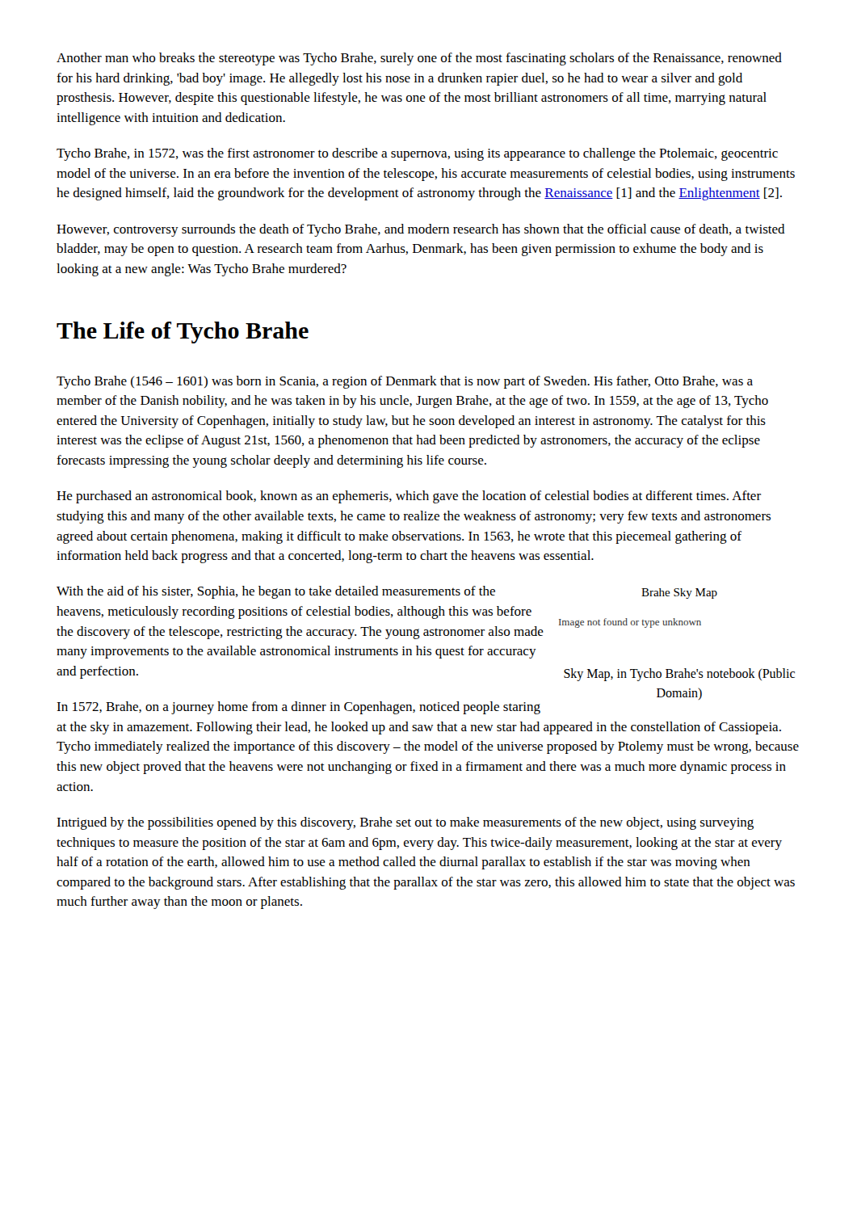Another man who breaks the stereotype was Tycho Brahe, surely one of the most fascinating scholars of the Renaissance, renowned for his hard drinking, 'bad boy' image. He allegedly lost his nose in a drunken rapier duel, so he had to wear a silver and gold prosthesis. However, despite this questionable lifestyle, he was one of the most brilliant astronomers of all time, marrying natural intelligence with intuition and dedication.
Tycho Brahe, in 1572, was the first astronomer to describe a supernova, using its appearance to challenge the Ptolemaic, geocentric model of the universe. In an era before the invention of the telescope, his accurate measurements of celestial bodies, using instruments he designed himself, laid the groundwork for the development of astronomy through the Renaissance [1] and the Enlightenment [2].
However, controversy surrounds the death of Tycho Brahe, and modern research has shown that the official cause of death, a twisted bladder, may be open to question. A research team from Aarhus, Denmark, has been given permission to exhume the body and is looking at a new angle: Was Tycho Brahe murdered?
The Life of Tycho Brahe
Tycho Brahe (1546 – 1601) was born in Scania, a region of Denmark that is now part of Sweden. His father, Otto Brahe, was a member of the Danish nobility, and he was taken in by his uncle, Jurgen Brahe, at the age of two. In 1559, at the age of 13, Tycho entered the University of Copenhagen, initially to study law, but he soon developed an interest in astronomy. The catalyst for this interest was the eclipse of August 21st, 1560, a phenomenon that had been predicted by astronomers, the accuracy of the eclipse forecasts impressing the young scholar deeply and determining his life course.
He purchased an astronomical book, known as an ephemeris, which gave the location of celestial bodies at different times. After studying this and many of the other available texts, he came to realize the weakness of astronomy; very few texts and astronomers agreed about certain phenomena, making it difficult to make observations. In 1563, he wrote that this piecemeal gathering of information held back progress and that a concerted, long-term to chart the heavens was essential.
Brahe Sky Map
Image not found or type unknown
Sky Map, in Tycho Brahe's notebook (Public Domain)
With the aid of his sister, Sophia, he began to take detailed measurements of the heavens, meticulously recording positions of celestial bodies, although this was before the discovery of the telescope, restricting the accuracy. The young astronomer also made many improvements to the available astronomical instruments in his quest for accuracy and perfection.
In 1572, Brahe, on a journey home from a dinner in Copenhagen, noticed people staring at the sky in amazement. Following their lead, he looked up and saw that a new star had appeared in the constellation of Cassiopeia. Tycho immediately realized the importance of this discovery – the model of the universe proposed by Ptolemy must be wrong, because this new object proved that the heavens were not unchanging or fixed in a firmament and there was a much more dynamic process in action.
Intrigued by the possibilities opened by this discovery, Brahe set out to make measurements of the new object, using surveying techniques to measure the position of the star at 6am and 6pm, every day. This twice-daily measurement, looking at the star at every half of a rotation of the earth, allowed him to use a method called the diurnal parallax to establish if the star was moving when compared to the background stars. After establishing that the parallax of the star was zero, this allowed him to state that the object was much further away than the moon or planets.